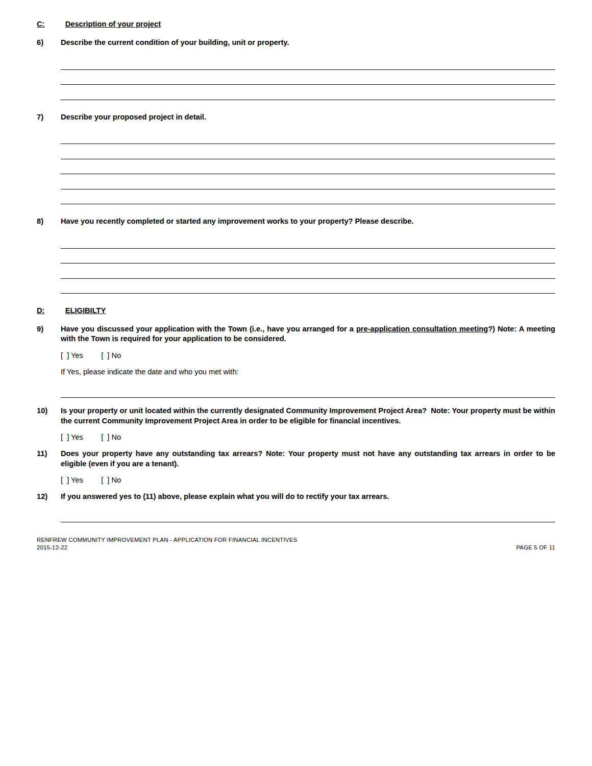C: Description of your project
6) Describe the current condition of your building, unit or property.
7) Describe your proposed project in detail.
8) Have you recently completed or started any improvement works to your property? Please describe.
D: ELIGIBILTY
9) Have you discussed your application with the Town (i.e., have you arranged for a pre-application consultation meeting?) Note: A meeting with the Town is required for your application to be considered.
[ ] Yes[ ] No
If Yes, please indicate the date and who you met with:
10) Is your property or unit located within the currently designated Community Improvement Project Area? Note: Your property must be within the current Community Improvement Project Area in order to be eligible for financial incentives.
[ ] Yes[ ] No
11) Does your property have any outstanding tax arrears? Note: Your property must not have any outstanding tax arrears in order to be eligible (even if you are a tenant).
[ ] Yes[ ] No
12) If you answered yes to (11) above, please explain what you will do to rectify your tax arrears.
Renfrew Community Improvement Plan - Application for Financial Incentives
2015-12-22
Page 5 of 11